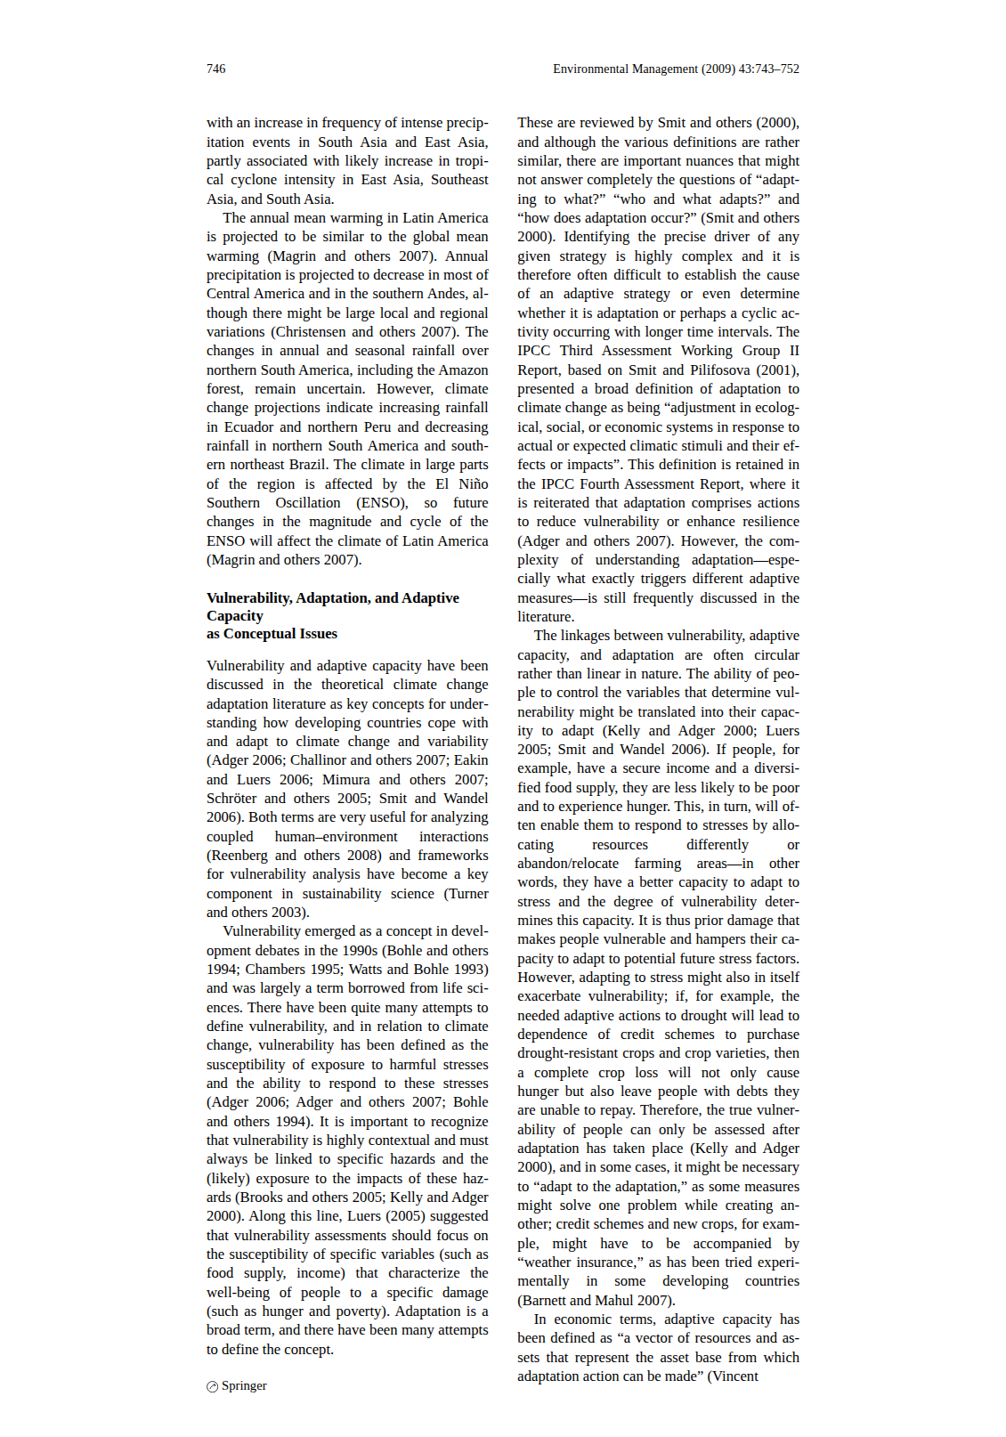746 Environmental Management (2009) 43:743–752
with an increase in frequency of intense precipitation events in South Asia and East Asia, partly associated with likely increase in tropical cyclone intensity in East Asia, Southeast Asia, and South Asia.
The annual mean warming in Latin America is projected to be similar to the global mean warming (Magrin and others 2007). Annual precipitation is projected to decrease in most of Central America and in the southern Andes, although there might be large local and regional variations (Christensen and others 2007). The changes in annual and seasonal rainfall over northern South America, including the Amazon forest, remain uncertain. However, climate change projections indicate increasing rainfall in Ecuador and northern Peru and decreasing rainfall in northern South America and southern northeast Brazil. The climate in large parts of the region is affected by the El Niño Southern Oscillation (ENSO), so future changes in the magnitude and cycle of the ENSO will affect the climate of Latin America (Magrin and others 2007).
Vulnerability, Adaptation, and Adaptive Capacity
as Conceptual Issues
Vulnerability and adaptive capacity have been discussed in the theoretical climate change adaptation literature as key concepts for understanding how developing countries cope with and adapt to climate change and variability (Adger 2006; Challinor and others 2007; Eakin and Luers 2006; Mimura and others 2007; Schröter and others 2005; Smit and Wandel 2006). Both terms are very useful for analyzing coupled human–environment interactions (Reenberg and others 2008) and frameworks for vulnerability analysis have become a key component in sustainability science (Turner and others 2003).
Vulnerability emerged as a concept in development debates in the 1990s (Bohle and others 1994; Chambers 1995; Watts and Bohle 1993) and was largely a term borrowed from life sciences. There have been quite many attempts to define vulnerability, and in relation to climate change, vulnerability has been defined as the susceptibility of exposure to harmful stresses and the ability to respond to these stresses (Adger 2006; Adger and others 2007; Bohle and others 1994). It is important to recognize that vulnerability is highly contextual and must always be linked to specific hazards and the (likely) exposure to the impacts of these hazards (Brooks and others 2005; Kelly and Adger 2000). Along this line, Luers (2005) suggested that vulnerability assessments should focus on the susceptibility of specific variables (such as food supply, income) that characterize the well-being of people to a specific damage (such as hunger and poverty). Adaptation is a broad term, and there have been many attempts to define the concept.
These are reviewed by Smit and others (2000), and although the various definitions are rather similar, there are important nuances that might not answer completely the questions of “adapting to what?” “who and what adapts?” and “how does adaptation occur?” (Smit and others 2000). Identifying the precise driver of any given strategy is highly complex and it is therefore often difficult to establish the cause of an adaptive strategy or even determine whether it is adaptation or perhaps a cyclic activity occurring with longer time intervals. The IPCC Third Assessment Working Group II Report, based on Smit and Pilifosova (2001), presented a broad definition of adaptation to climate change as being “adjustment in ecological, social, or economic systems in response to actual or expected climatic stimuli and their effects or impacts”. This definition is retained in the IPCC Fourth Assessment Report, where it is reiterated that adaptation comprises actions to reduce vulnerability or enhance resilience (Adger and others 2007). However, the complexity of understanding adaptation—especially what exactly triggers different adaptive measures—is still frequently discussed in the literature.
The linkages between vulnerability, adaptive capacity, and adaptation are often circular rather than linear in nature. The ability of people to control the variables that determine vulnerability might be translated into their capacity to adapt (Kelly and Adger 2000; Luers 2005; Smit and Wandel 2006). If people, for example, have a secure income and a diversified food supply, they are less likely to be poor and to experience hunger. This, in turn, will often enable them to respond to stresses by allocating resources differently or abandon/relocate farming areas—in other words, they have a better capacity to adapt to stress and the degree of vulnerability determines this capacity. It is thus prior damage that makes people vulnerable and hampers their capacity to adapt to potential future stress factors. However, adapting to stress might also in itself exacerbate vulnerability; if, for example, the needed adaptive actions to drought will lead to dependence of credit schemes to purchase drought-resistant crops and crop varieties, then a complete crop loss will not only cause hunger but also leave people with debts they are unable to repay. Therefore, the true vulnerability of people can only be assessed after adaptation has taken place (Kelly and Adger 2000), and in some cases, it might be necessary to “adapt to the adaptation,” as some measures might solve one problem while creating another; credit schemes and new crops, for example, might have to be accompanied by “weather insurance,” as has been tried experimentally in some developing countries (Barnett and Mahul 2007).
In economic terms, adaptive capacity has been defined as “a vector of resources and assets that represent the asset base from which adaptation action can be made” (Vincent
Springer